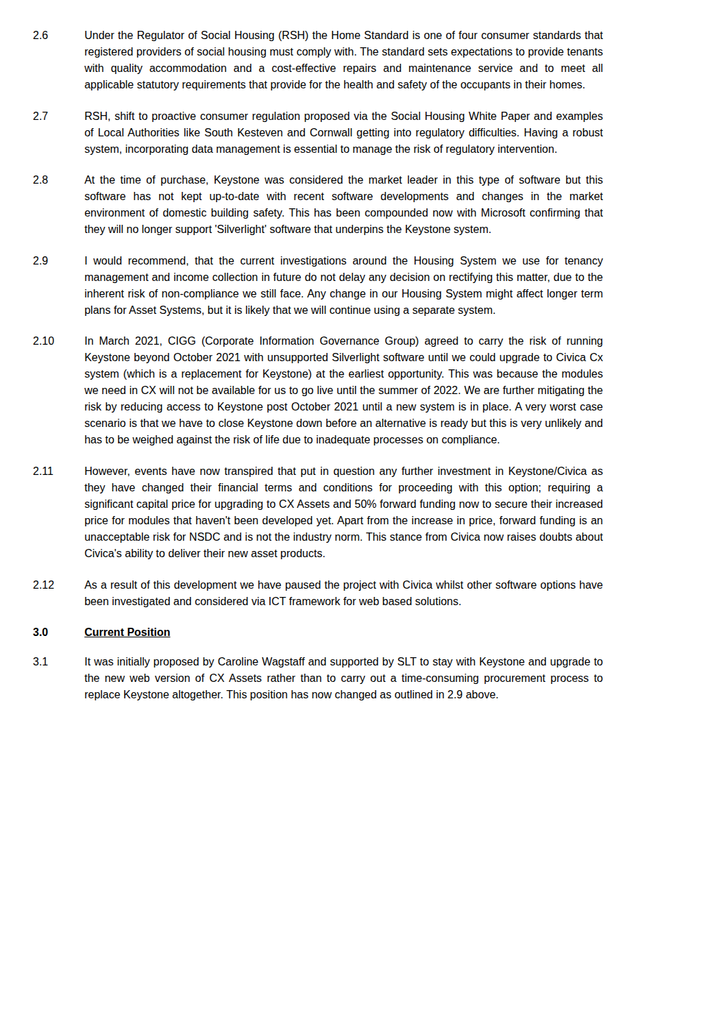2.6
Under the Regulator of Social Housing (RSH) the Home Standard is one of four consumer standards that registered providers of social housing must comply with. The standard sets expectations to provide tenants with quality accommodation and a cost-effective repairs and maintenance service and to meet all applicable statutory requirements that provide for the health and safety of the occupants in their homes.
2.7
RSH, shift to proactive consumer regulation proposed via the Social Housing White Paper and examples of Local Authorities like South Kesteven and Cornwall getting into regulatory difficulties. Having a robust system, incorporating data management is essential to manage the risk of regulatory intervention.
2.8
At the time of purchase, Keystone was considered the market leader in this type of software but this software has not kept up-to-date with recent software developments and changes in the market environment of domestic building safety. This has been compounded now with Microsoft confirming that they will no longer support 'Silverlight' software that underpins the Keystone system.
2.9
I would recommend, that the current investigations around the Housing System we use for tenancy management and income collection in future do not delay any decision on rectifying this matter, due to the inherent risk of non-compliance we still face. Any change in our Housing System might affect longer term plans for Asset Systems, but it is likely that we will continue using a separate system.
2.10
In March 2021, CIGG (Corporate Information Governance Group) agreed to carry the risk of running Keystone beyond October 2021 with unsupported Silverlight software until we could upgrade to Civica Cx system (which is a replacement for Keystone) at the earliest opportunity. This was because the modules we need in CX will not be available for us to go live until the summer of 2022. We are further mitigating the risk by reducing access to Keystone post October 2021 until a new system is in place. A very worst case scenario is that we have to close Keystone down before an alternative is ready but this is very unlikely and has to be weighed against the risk of life due to inadequate processes on compliance.
2.11
However, events have now transpired that put in question any further investment in Keystone/Civica as they have changed their financial terms and conditions for proceeding with this option; requiring a significant capital price for upgrading to CX Assets and 50% forward funding now to secure their increased price for modules that haven't been developed yet. Apart from the increase in price, forward funding is an unacceptable risk for NSDC and is not the industry norm. This stance from Civica now raises doubts about Civica's ability to deliver their new asset products.
2.12
As a result of this development we have paused the project with Civica whilst other software options have been investigated and considered via ICT framework for web based solutions.
3.0
Current Position
3.1
It was initially proposed by Caroline Wagstaff and supported by SLT to stay with Keystone and upgrade to the new web version of CX Assets rather than to carry out a time-consuming procurement process to replace Keystone altogether. This position has now changed as outlined in 2.9 above.